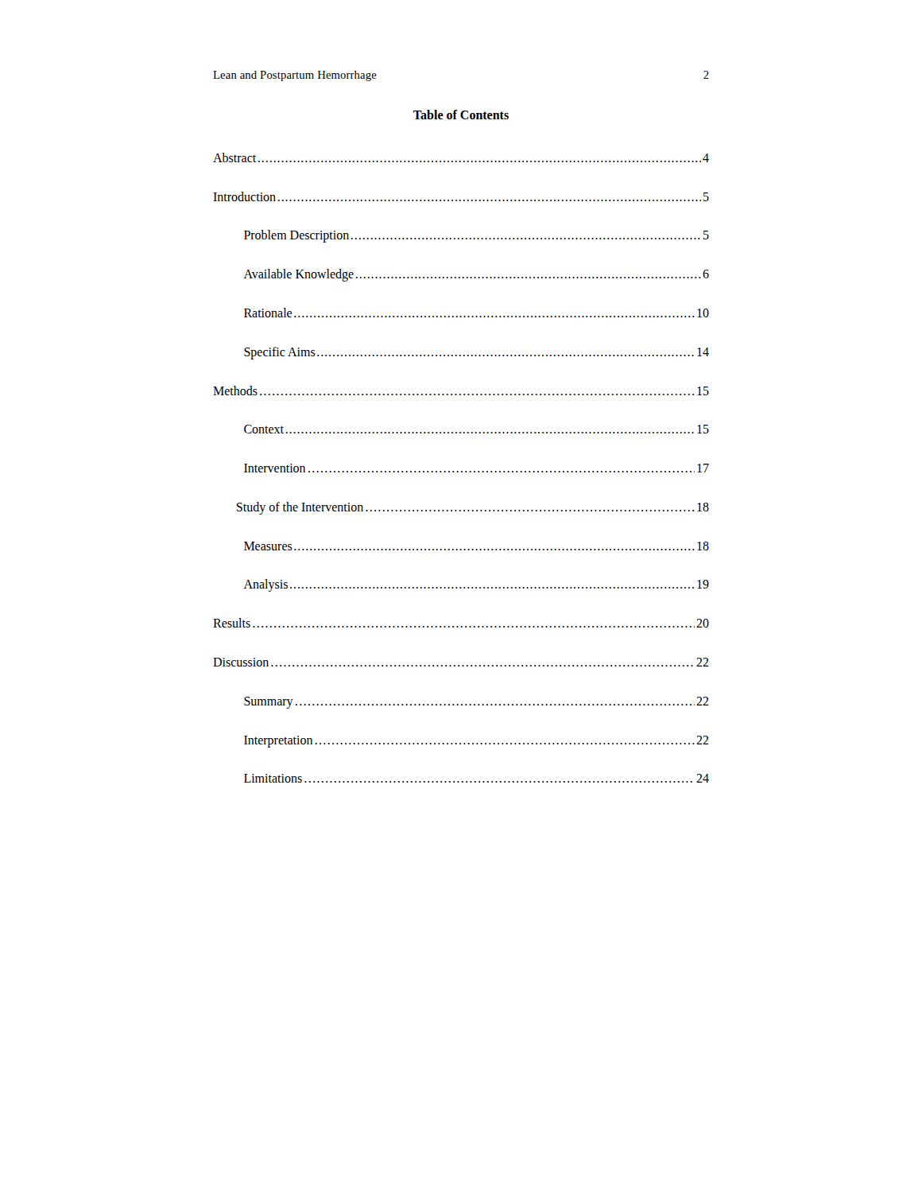Lean and Postpartum Hemorrhage 2
Table of Contents
Abstract 4
Introduction 5
Problem Description 5
Available Knowledge 6
Rationale 10
Specific Aims 14
Methods 15
Context 15
Intervention 17
Study of the Intervention 18
Measures 18
Analysis 19
Results 20
Discussion 22
Summary 22
Interpretation 22
Limitations 24